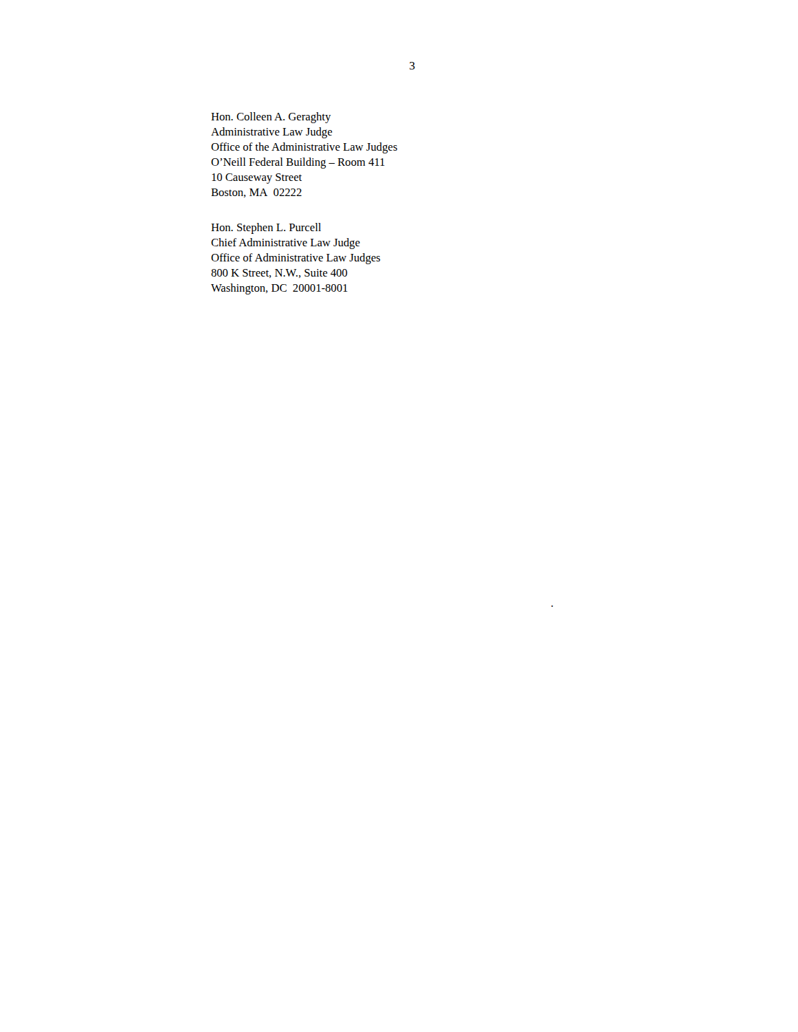3
Hon. Colleen A. Geraghty
Administrative Law Judge
Office of the Administrative Law Judges
O’Neill Federal Building – Room 411
10 Causeway Street
Boston, MA 02222 Hon. Stephen L. Purcell
Chief Administrative Law Judge
Office of Administrative Law Judges
800 K Street, N.W., Suite 400
Washington, DC 20001-8001 .